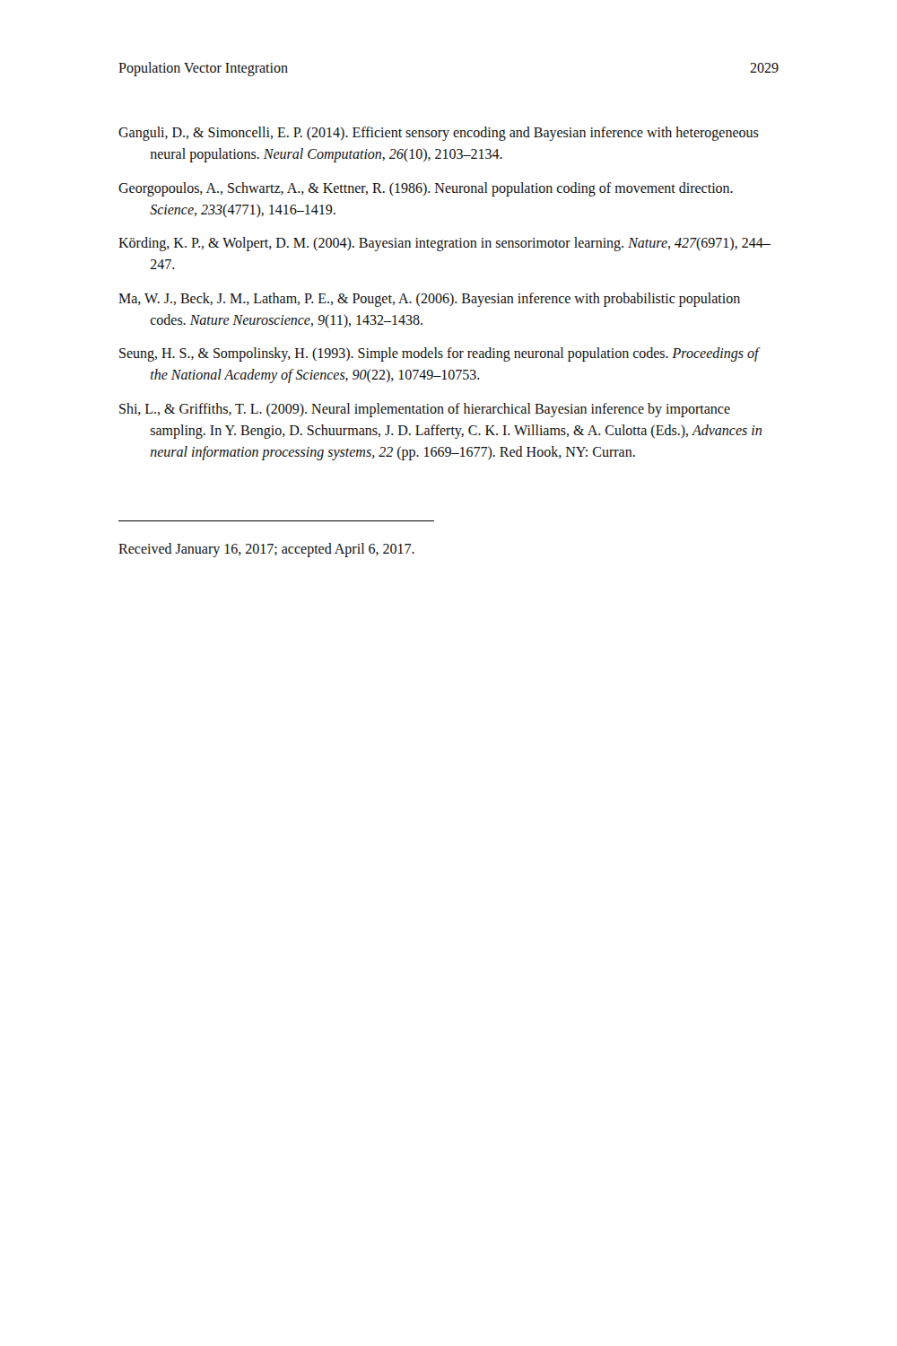Population Vector Integration 2029
Ganguli, D., & Simoncelli, E. P. (2014). Efficient sensory encoding and Bayesian inference with heterogeneous neural populations. Neural Computation, 26(10), 2103–2134.
Georgopoulos, A., Schwartz, A., & Kettner, R. (1986). Neuronal population coding of movement direction. Science, 233(4771), 1416–1419.
Körding, K. P., & Wolpert, D. M. (2004). Bayesian integration in sensorimotor learning. Nature, 427(6971), 244–247.
Ma, W. J., Beck, J. M., Latham, P. E., & Pouget, A. (2006). Bayesian inference with probabilistic population codes. Nature Neuroscience, 9(11), 1432–1438.
Seung, H. S., & Sompolinsky, H. (1993). Simple models for reading neuronal population codes. Proceedings of the National Academy of Sciences, 90(22), 10749–10753.
Shi, L., & Griffiths, T. L. (2009). Neural implementation of hierarchical Bayesian inference by importance sampling. In Y. Bengio, D. Schuurmans, J. D. Lafferty, C. K. I. Williams, & A. Culotta (Eds.), Advances in neural information processing systems, 22 (pp. 1669–1677). Red Hook, NY: Curran.
Received January 16, 2017; accepted April 6, 2017.